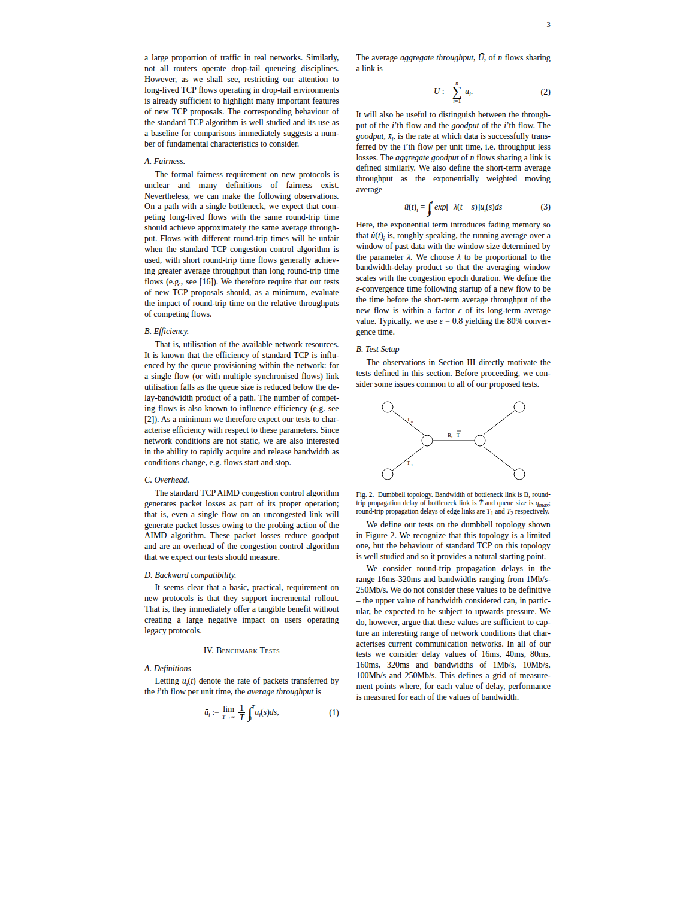3
a large proportion of traffic in real networks. Similarly, not all routers operate drop-tail queueing disciplines. However, as we shall see, restricting our attention to long-lived TCP flows operating in drop-tail environments is already sufficient to highlight many important features of new TCP proposals. The corresponding behaviour of the standard TCP algorithm is well studied and its use as a baseline for comparisons immediately suggests a number of fundamental characteristics to consider.
A. Fairness.
The formal fairness requirement on new protocols is unclear and many definitions of fairness exist. Nevertheless, we can make the following observations. On a path with a single bottleneck, we expect that competing long-lived flows with the same round-trip time should achieve approximately the same average throughput. Flows with different round-trip times will be unfair when the standard TCP congestion control algorithm is used, with short round-trip time flows generally achieving greater average throughput than long round-trip time flows (e.g., see [16]). We therefore require that our tests of new TCP proposals should, as a minimum, evaluate the impact of round-trip time on the relative throughputs of competing flows.
B. Efficiency.
That is, utilisation of the available network resources. It is known that the efficiency of standard TCP is influenced by the queue provisioning within the network: for a single flow (or with multiple synchronised flows) link utilisation falls as the queue size is reduced below the delay-bandwidth product of a path. The number of competing flows is also known to influence efficiency (e.g. see [2]). As a minimum we therefore expect our tests to characterise efficiency with respect to these parameters. Since network conditions are not static, we are also interested in the ability to rapidly acquire and release bandwidth as conditions change, e.g. flows start and stop.
C. Overhead.
The standard TCP AIMD congestion control algorithm generates packet losses as part of its proper operation; that is, even a single flow on an uncongested link will generate packet losses owing to the probing action of the AIMD algorithm. These packet losses reduce goodput and are an overhead of the congestion control algorithm that we expect our tests should measure.
D. Backward compatibility.
It seems clear that a basic, practical, requirement on new protocols is that they support incremental rollout. That is, they immediately offer a tangible benefit without creating a large negative impact on users operating legacy protocols.
IV. Benchmark Tests
A. Definitions
Letting ui(t) denote the rate of packets transferred by the i’th flow per unit time, the average throughput is
ūi := lim T→∞ 1 T T∫0 ui(s)ds,
(1)
The average aggregate throughput, Ū, of n flows sharing a link is
Ū := n∑i=1 ūi.
(2)
It will also be useful to distinguish between the throughput of the i’th flow and the goodput of the i’th flow. The goodput, x̄i, is the rate at which data is successfully transferred by the i’th flow per unit time, i.e. throughput less losses. The aggregate goodput of n flows sharing a link is defined similarly. We also define the short-term average throughput as the exponentially weighted moving average
û(t)i = t∫0 exp[−λ(t − s)]ui(s)ds
(3)
Here, the exponential term introduces fading memory so that û(t)i is, roughly speaking, the running average over a window of past data with the window size determined by the parameter λ. We choose λ to be proportional to the bandwidth-delay product so that the averaging window scales with the congestion epoch duration. We define the ε-convergence time following startup of a new flow to be the time before the short-term average throughput of the new flow is within a factor ε of its long-term average value. Typically, we use ε = 0.8 yielding the 80% convergence time.
B. Test Setup
The observations in Section III directly motivate the tests defined in this section. Before proceeding, we consider some issues common to all of our proposed tests.
T 0 T 1 B, T
Fig. 2. Dumbbell topology. Bandwidth of bottleneck link is B, round-trip propagation delay of bottleneck link is T̄ and queue size is qmax; round-trip propagation delays of edge links are T1 and T2 respectively.
We define our tests on the dumbbell topology shown in Figure 2. We recognize that this topology is a limited one, but the behaviour of standard TCP on this topology is well studied and so it provides a natural starting point.
We consider round-trip propagation delays in the range 16ms-320ms and bandwidths ranging from 1Mb/s-250Mb/s. We do not consider these values to be definitive – the upper value of bandwidth considered can, in particular, be expected to be subject to upwards pressure. We do, however, argue that these values are sufficient to capture an interesting range of network conditions that characterises current communication networks. In all of our tests we consider delay values of 16ms, 40ms, 80ms, 160ms, 320ms and bandwidths of 1Mb/s, 10Mb/s, 100Mb/s and 250Mb/s. This defines a grid of measurement points where, for each value of delay, performance is measured for each of the values of bandwidth.